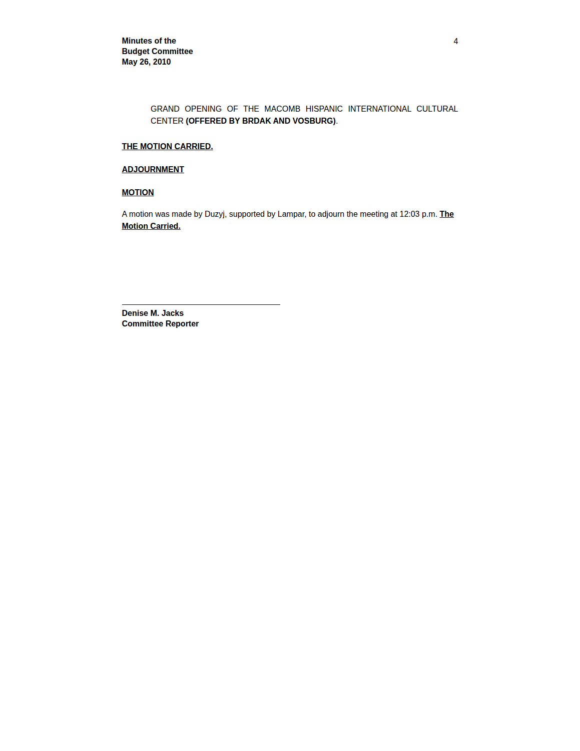Minutes of the
Budget Committee
May 26, 2010
4
GRAND OPENING OF THE MACOMB HISPANIC INTERNATIONAL CULTURAL CENTER (OFFERED BY BRDAK AND VOSBURG).
THE MOTION CARRIED.
ADJOURNMENT
MOTION
A motion was made by Duzyj, supported by Lampar, to adjourn the meeting at 12:03 p.m. The Motion Carried.
Denise M. Jacks
Committee Reporter